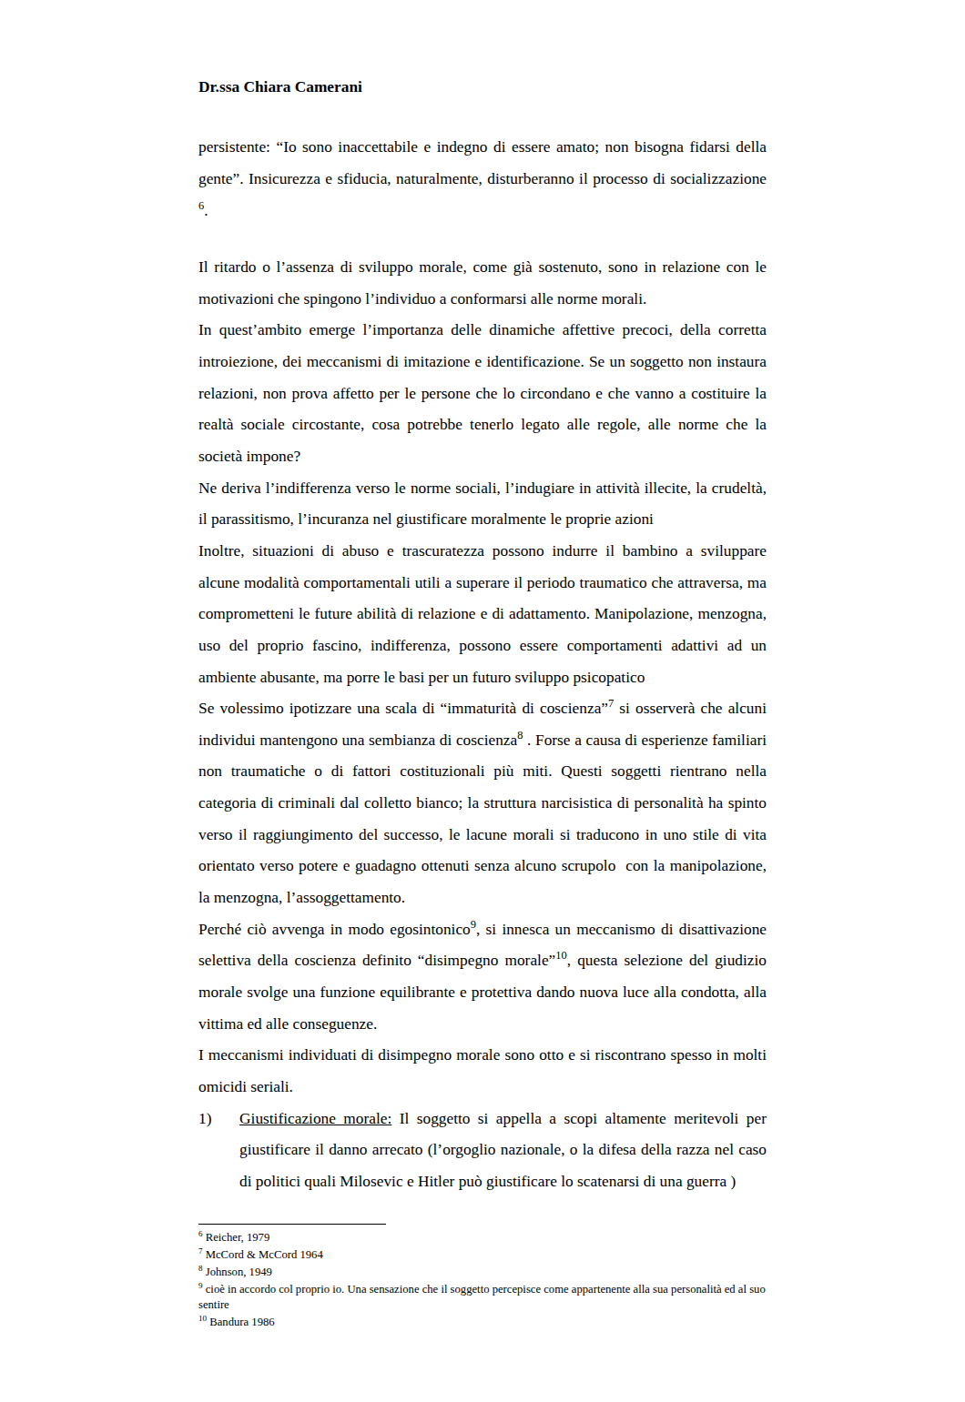Dr.ssa Chiara Camerani
persistente: “Io sono inaccettabile e indegno di essere amato; non bisogna fidarsi della gente”. Insicurezza e sfiducia, naturalmente, disturberanno il processo di socializzazione 6.
Il ritardo o l’assenza di sviluppo morale, come già sostenuto, sono in relazione con le motivazioni che spingono l’individuo a conformarsi alle norme morali.
In quest’ambito emerge l’importanza delle dinamiche affettive precoci, della corretta introiezione, dei meccanismi di imitazione e identificazione. Se un soggetto non instaura relazioni, non prova affetto per le persone che lo circondano e che vanno a costituire la realtà sociale circostante, cosa potrebbe tenerlo legato alle regole, alle norme che la società impone?
Ne deriva l’indifferenza verso le norme sociali, l’indugiare in attività illecite, la crudeltà, il parassitismo, l’incuranza nel giustificare moralmente le proprie azioni
Inoltre, situazioni di abuso e trascuratezza possono indurre il bambino a sviluppare alcune modalità comportamentali utili a superare il periodo traumatico che attraversa, ma comprometteni le future abilità di relazione e di adattamento. Manipolazione, menzogna, uso del proprio fascino, indifferenza, possono essere comportamenti adattivi ad un ambiente abusante, ma porre le basi per un futuro sviluppo psicopatico
Se volessimo ipotizzare una scala di “immaturità di coscienza”7 si osserverà che alcuni individui mantengono una sembianza di coscienza8 . Forse a causa di esperienze familiari non traumatiche o di fattori costituzionali più miti. Questi soggetti rientrano nella categoria di criminali dal colletto bianco; la struttura narcisistica di personalità ha spinto verso il raggiungimento del successo, le lacune morali si traducono in uno stile di vita orientato verso potere e guadagno ottenuti senza alcuno scrupolo con la manipolazione, la menzogna, l’assoggettamento.
Perché ciò avvenga in modo egosintonico9, si innesca un meccanismo di disattivazione selettiva della coscienza definito “disimpegno morale”10, questa selezione del giudizio morale svolge una funzione equilibrante e protettiva dando nuova luce alla condotta, alla vittima ed alle conseguenze.
I meccanismi individuati di disimpegno morale sono otto e si riscontrano spesso in molti omicidi seriali.
Giustificazione morale: Il soggetto si appella a scopi altamente meritevoli per giustificare il danno arrecato (l’orgoglio nazionale, o la difesa della razza nel caso di politici quali Milosevic e Hitler può giustificare lo scatenarsi di una guerra )
6Reicher, 1979
7McCord & McCord 1964
8Johnson, 1949
9cioè in accordo col proprio io. Una sensazione che il soggetto percepisce come appartenente alla sua personalità ed al suo sentire
10Bandura 1986